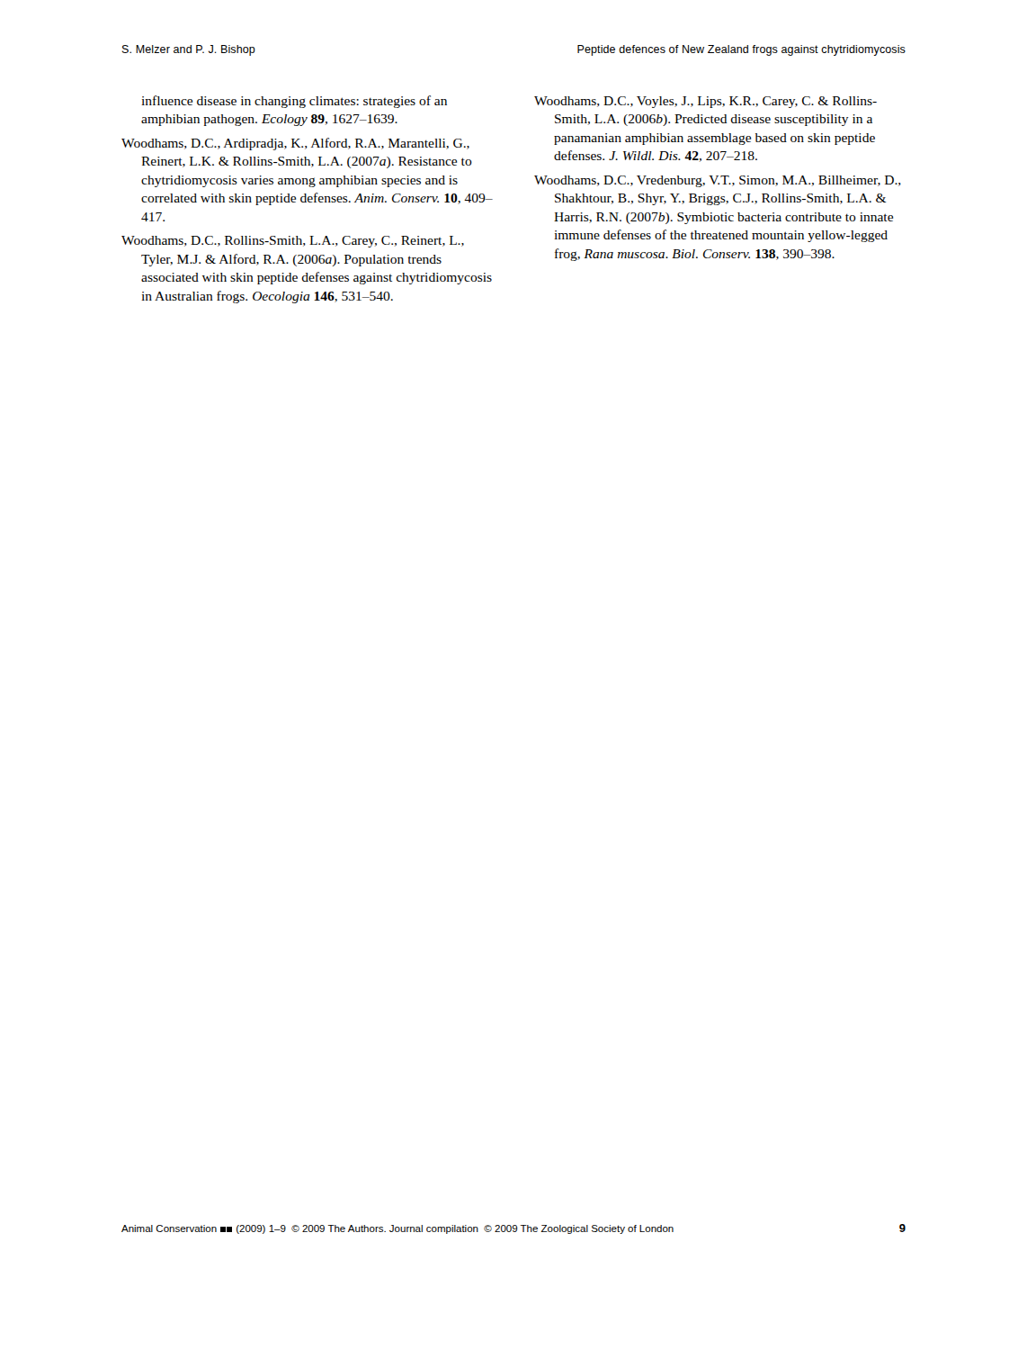S. Melzer and P. J. Bishop
Peptide defences of New Zealand frogs against chytridiomycosis
influence disease in changing climates: strategies of an amphibian pathogen. Ecology 89, 1627–1639.
Woodhams, D.C., Ardipradja, K., Alford, R.A., Marantelli, G., Reinert, L.K. & Rollins-Smith, L.A. (2007a). Resistance to chytridiomycosis varies among amphibian species and is correlated with skin peptide defenses. Anim. Conserv. 10, 409–417.
Woodhams, D.C., Rollins-Smith, L.A., Carey, C., Reinert, L., Tyler, M.J. & Alford, R.A. (2006a). Population trends associated with skin peptide defenses against chytridiomycosis in Australian frogs. Oecologia 146, 531–540.
Woodhams, D.C., Voyles, J., Lips, K.R., Carey, C. & Rollins-Smith, L.A. (2006b). Predicted disease susceptibility in a panamanian amphibian assemblage based on skin peptide defenses. J. Wildl. Dis. 42, 207–218.
Woodhams, D.C., Vredenburg, V.T., Simon, M.A., Billheimer, D., Shakhtour, B., Shyr, Y., Briggs, C.J., Rollins-Smith, L.A. & Harris, R.N. (2007b). Symbiotic bacteria contribute to innate immune defenses of the threatened mountain yellow-legged frog, Rana muscosa. Biol. Conserv. 138, 390–398.
Animal Conservation (2009) 1–9 © 2009 The Authors. Journal compilation © 2009 The Zoological Society of London
9